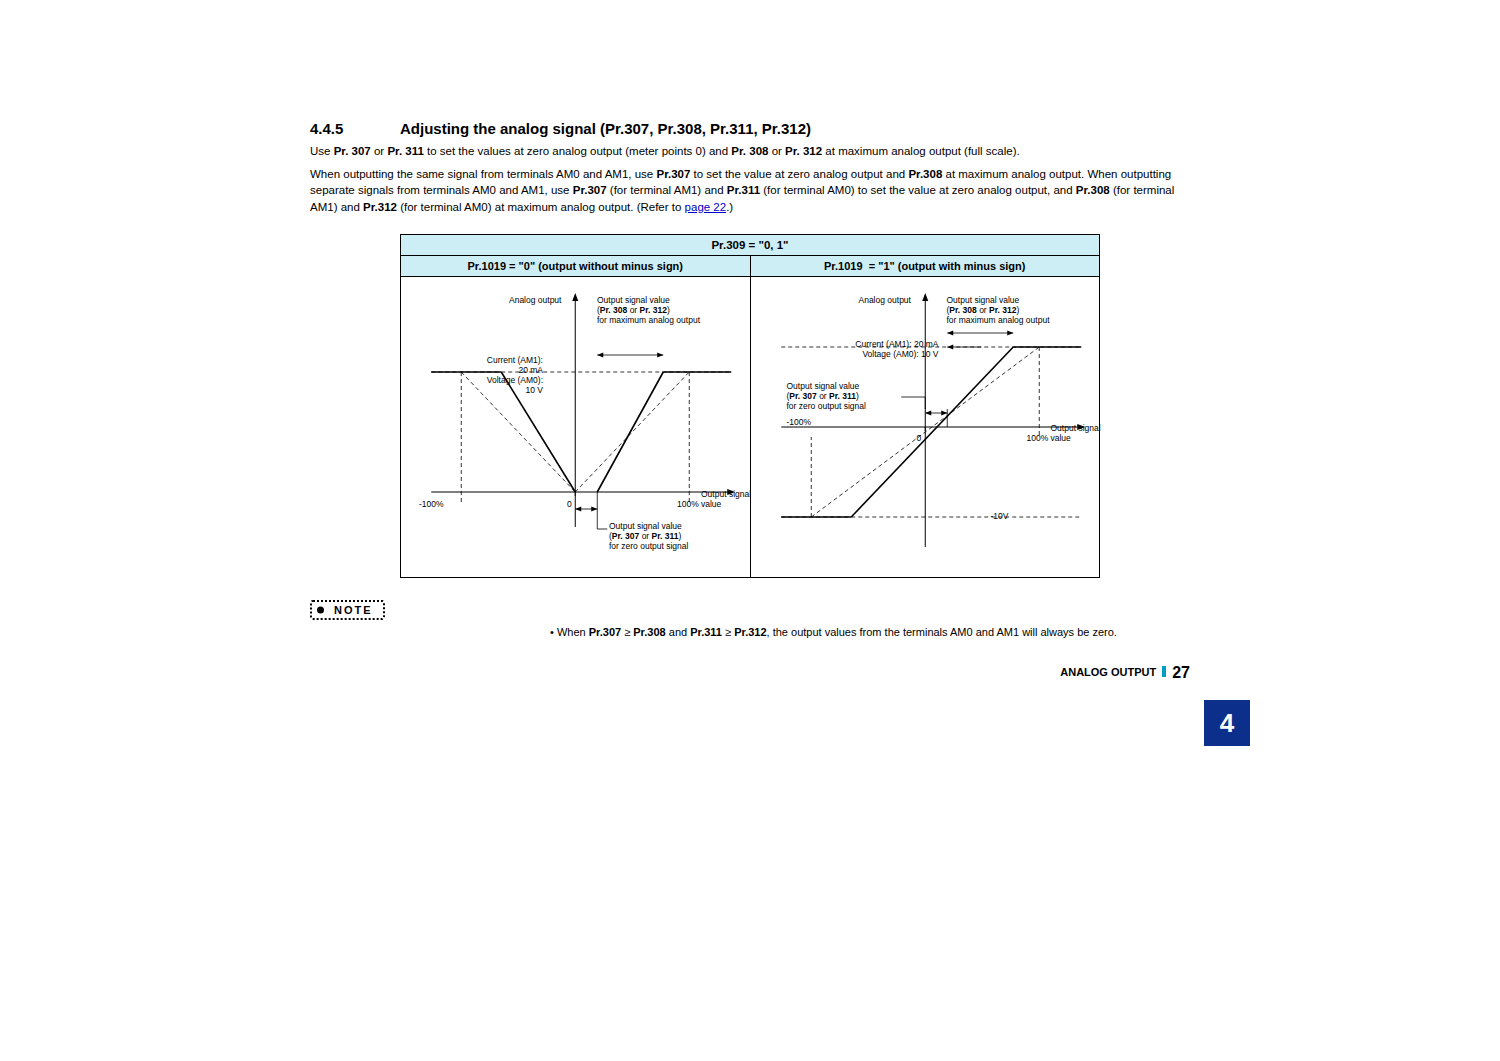4.4.5 Adjusting the analog signal (Pr.307, Pr.308, Pr.311, Pr.312)
Use Pr. 307 or Pr. 311 to set the values at zero analog output (meter points 0) and Pr. 308 or Pr. 312 at maximum analog output (full scale).
When outputting the same signal from terminals AM0 and AM1, use Pr.307 to set the value at zero analog output and Pr.308 at maximum analog output. When outputting separate signals from terminals AM0 and AM1, use Pr.307 (for terminal AM1) and Pr.311 (for terminal AM0) to set the value at zero analog output, and Pr.308 (for terminal AM1) and Pr.312 (for terminal AM0) at maximum analog output. (Refer to page 22.)
| Pr.309 = "0, 1" |
| --- |
| Pr.1019 = "0" (output without minus sign) | Pr.1019 = "1" (output with minus sign) |
| Analog output Output signal value ( Pr. 308 or Pr. 312 ) for maximum analog output Current (AM1): 20 mA Voltage (AM0): 10 V -100% 0 100% Output signal value Output signal value ( Pr. 307 or Pr. 311 ) for zero output signal | Analog output Output signal value ( Pr. 308 or Pr. 312 ) for maximum analog output Current (AM1): 20 mA Voltage (AM0): 10 V Output signal value ( Pr. 307 or Pr. 311 ) for zero output signal -100% 0 100% Output signal value -10V |
NOTE
• When Pr.307 ≥ Pr.308 and Pr.311 ≥ Pr.312, the output values from the terminals AM0 and AM1 will always be zero.
4
ANALOG OUTPUT 27